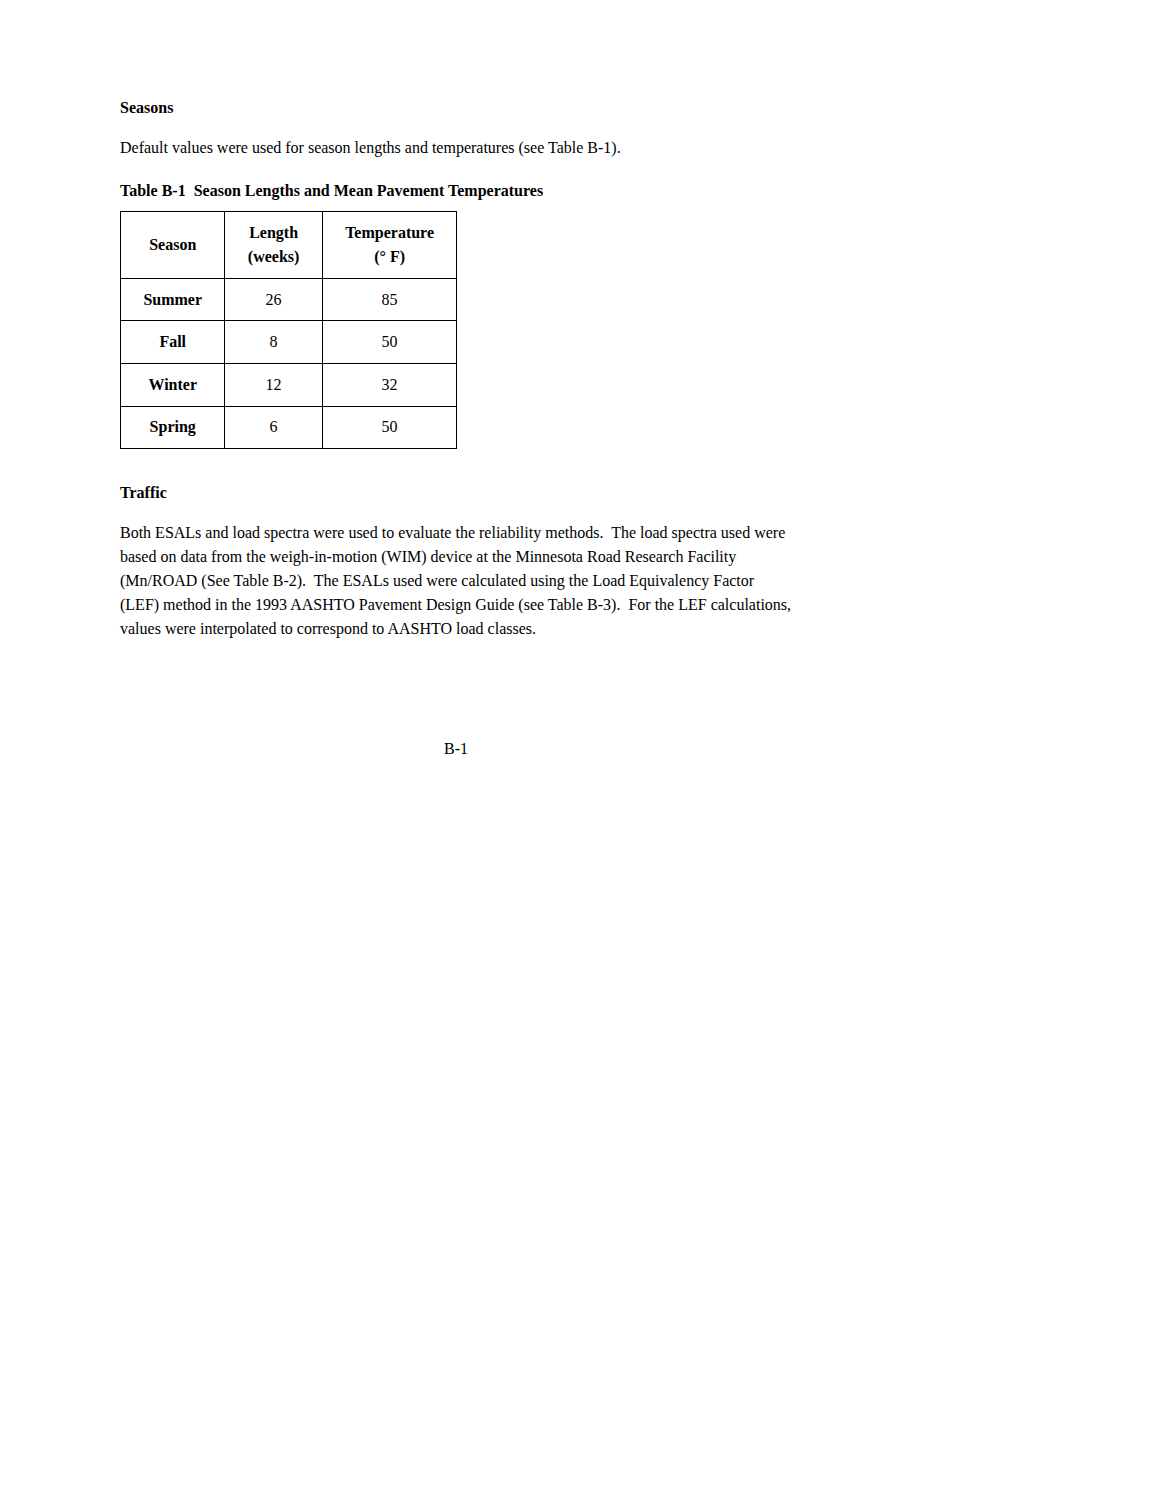Seasons
Default values were used for season lengths and temperatures (see Table B-1).
Table B-1 Season Lengths and Mean Pavement Temperatures
| Season | Length (weeks) | Temperature (° F) |
| --- | --- | --- |
| Summer | 26 | 85 |
| Fall | 8 | 50 |
| Winter | 12 | 32 |
| Spring | 6 | 50 |
Traffic
Both ESALs and load spectra were used to evaluate the reliability methods. The load spectra used were based on data from the weigh-in-motion (WIM) device at the Minnesota Road Research Facility (Mn/ROAD (See Table B-2). The ESALs used were calculated using the Load Equivalency Factor (LEF) method in the 1993 AASHTO Pavement Design Guide (see Table B-3). For the LEF calculations, values were interpolated to correspond to AASHTO load classes.
B-1